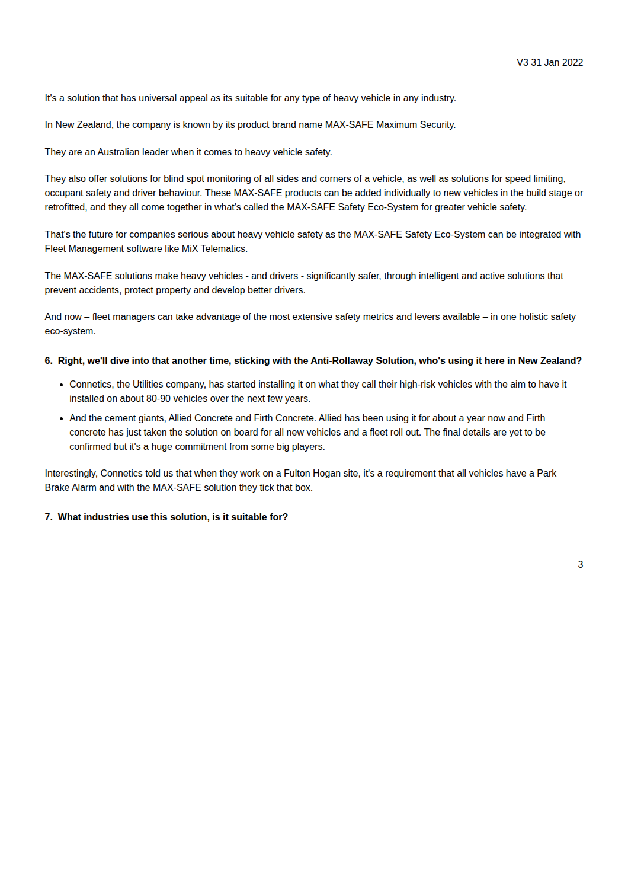V3 31 Jan 2022
It's a solution that has universal appeal as its suitable for any type of heavy vehicle in any industry.
In New Zealand, the company is known by its product brand name MAX-SAFE Maximum Security.
They are an Australian leader when it comes to heavy vehicle safety.
They also offer solutions for blind spot monitoring of all sides and corners of a vehicle, as well as solutions for speed limiting, occupant safety and driver behaviour. These MAX-SAFE products can be added individually to new vehicles in the build stage or retrofitted, and they all come together in what's called the MAX-SAFE Safety Eco-System for greater vehicle safety.
That's the future for companies serious about heavy vehicle safety as the MAX-SAFE Safety Eco-System can be integrated with Fleet Management software like MiX Telematics.
The MAX-SAFE solutions make heavy vehicles - and drivers - significantly safer, through intelligent and active solutions that prevent accidents, protect property and develop better drivers.
And now – fleet managers can take advantage of the most extensive safety metrics and levers available – in one holistic safety eco-system.
6. Right, we'll dive into that another time, sticking with the Anti-Rollaway Solution, who's using it here in New Zealand?
Connetics, the Utilities company, has started installing it on what they call their high-risk vehicles with the aim to have it installed on about 80-90 vehicles over the next few years.
And the cement giants, Allied Concrete and Firth Concrete. Allied has been using it for about a year now and Firth concrete has just taken the solution on board for all new vehicles and a fleet roll out. The final details are yet to be confirmed but it's a huge commitment from some big players.
Interestingly, Connetics told us that when they work on a Fulton Hogan site, it's a requirement that all vehicles have a Park Brake Alarm and with the MAX-SAFE solution they tick that box.
7. What industries use this solution, is it suitable for?
3